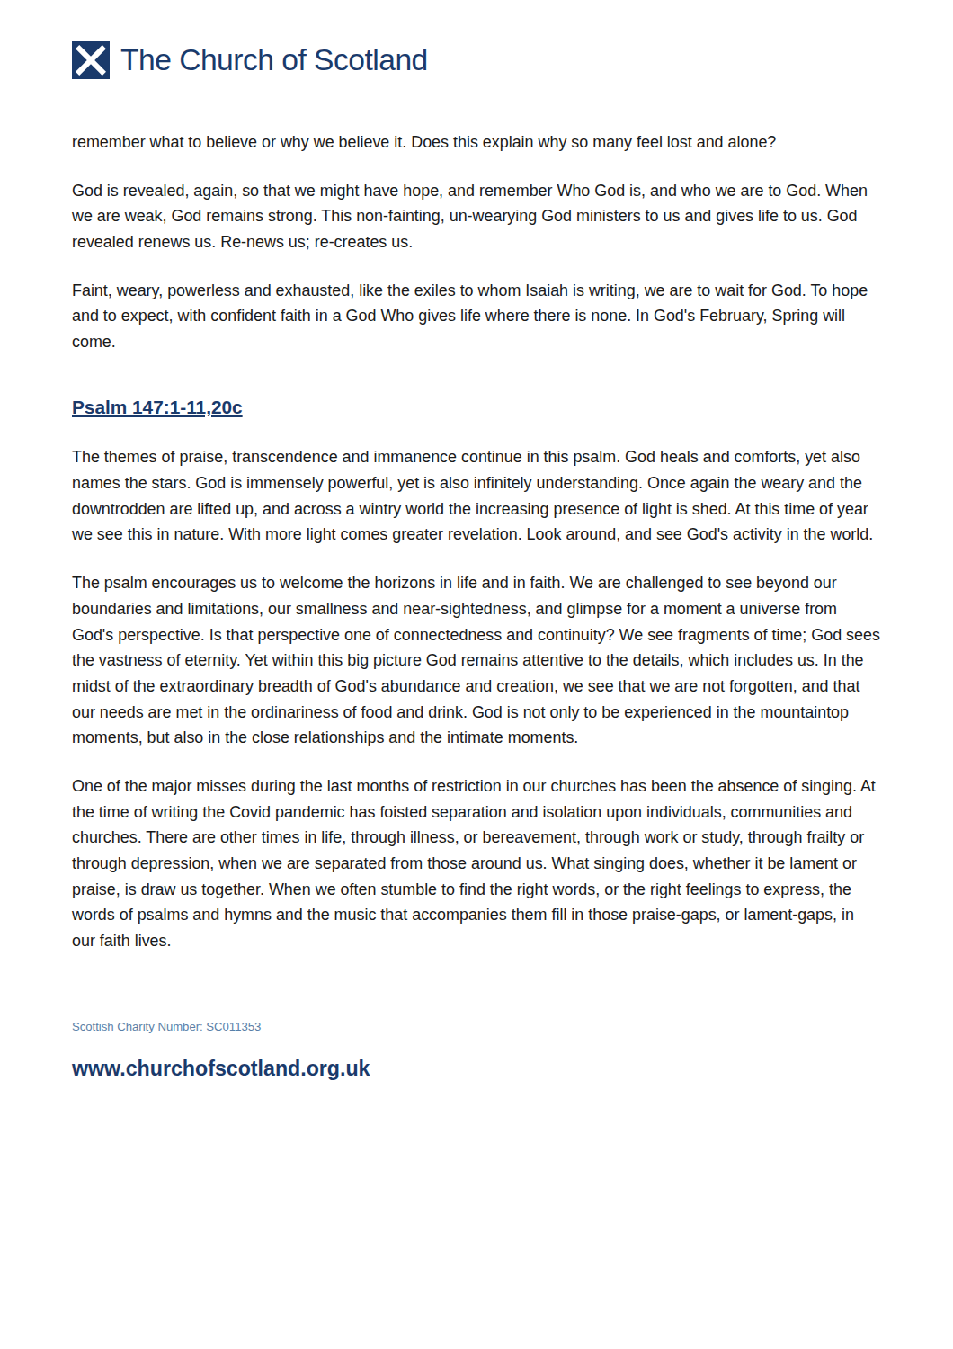The Church of Scotland
remember what to believe or why we believe it. Does this explain why so many feel lost and alone?
God is revealed, again, so that we might have hope, and remember Who God is, and who we are to God. When we are weak, God remains strong. This non-fainting, un-wearying God ministers to us and gives life to us. God revealed renews us. Re-news us; re-creates us.
Faint, weary, powerless and exhausted, like the exiles to whom Isaiah is writing, we are to wait for God. To hope and to expect, with confident faith in a God Who gives life where there is none. In God's February, Spring will come.
Psalm 147:1-11,20c
The themes of praise, transcendence and immanence continue in this psalm. God heals and comforts, yet also names the stars. God is immensely powerful, yet is also infinitely understanding. Once again the weary and the downtrodden are lifted up, and across a wintry world the increasing presence of light is shed. At this time of year we see this in nature. With more light comes greater revelation. Look around, and see God's activity in the world.
The psalm encourages us to welcome the horizons in life and in faith. We are challenged to see beyond our boundaries and limitations, our smallness and near-sightedness, and glimpse for a moment a universe from God's perspective. Is that perspective one of connectedness and continuity? We see fragments of time; God sees the vastness of eternity. Yet within this big picture God remains attentive to the details, which includes us. In the midst of the extraordinary breadth of God's abundance and creation, we see that we are not forgotten, and that our needs are met in the ordinariness of food and drink. God is not only to be experienced in the mountaintop moments, but also in the close relationships and the intimate moments.
One of the major misses during the last months of restriction in our churches has been the absence of singing. At the time of writing the Covid pandemic has foisted separation and isolation upon individuals, communities and churches. There are other times in life, through illness, or bereavement, through work or study, through frailty or through depression, when we are separated from those around us. What singing does, whether it be lament or praise, is draw us together. When we often stumble to find the right words, or the right feelings to express, the words of psalms and hymns and the music that accompanies them fill in those praise-gaps, or lament-gaps, in our faith lives.
Scottish Charity Number: SC011353
www.churchofscotland.org.uk